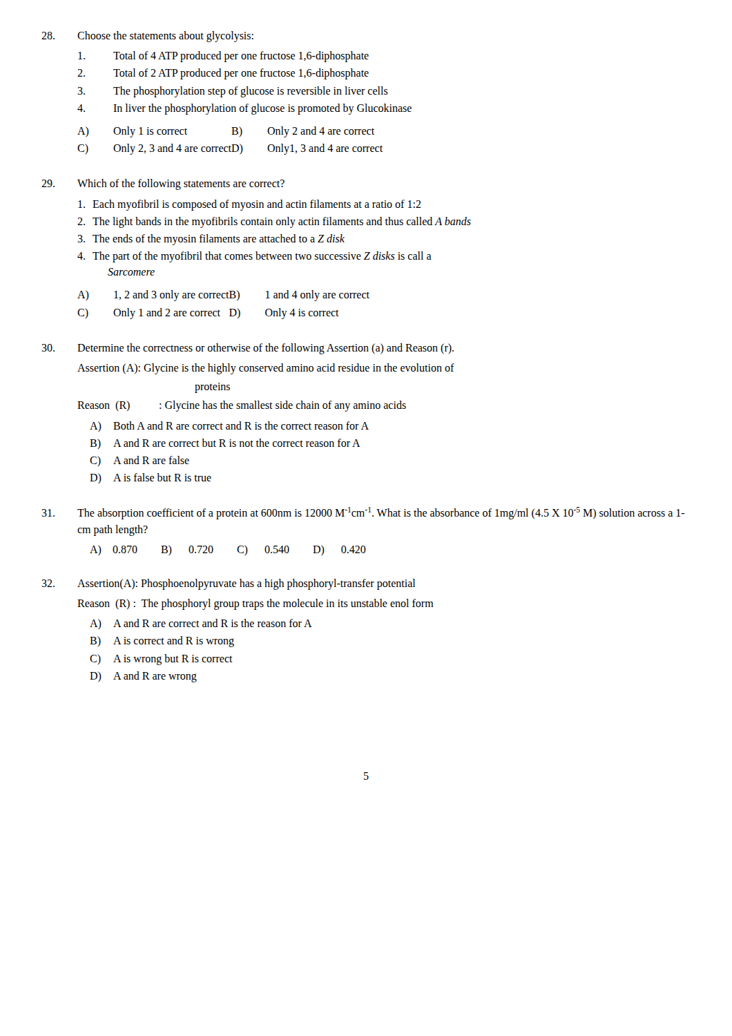28.
Choose the statements about glycolysis:
1. Total of 4 ATP produced per one fructose 1,6-diphosphate
2. Total of 2 ATP produced per one fructose 1,6-diphosphate
3. The phosphorylation step of glucose is reversible in liver cells
4. In liver the phosphorylation of glucose is promoted by Glucokinase
| A) | Only 1 is correct | B) | Only 2 and 4 are correct |
| C) | Only 2, 3 and 4 are correct | D) | Only1, 3 and 4 are correct |
29.
Which of the following statements are correct?
1. Each myofibril is composed of myosin and actin filaments at a ratio of 1:2
2. The light bands in the myofibrils contain only actin filaments and thus called A bands
3. The ends of the myosin filaments are attached to a Z disk
4. The part of the myofibril that comes between two successive Z disks is call a
Sarcomere
| A) | 1, 2 and 3 only are correct | B) | 1 and 4 only are correct |
| C) | Only 1 and 2 are correct | D) | Only 4 is correct |
30.
Determine the correctness or otherwise of the following Assertion (a) and Reason (r).
Assertion (A): Glycine is the highly conserved amino acid residue in the evolution of
proteins
Reason (R)
: Glycine has the smallest side chain of any amino acids
A) Both A and R are correct and R is the correct reason for A
B) A and R are correct but R is not the correct reason for A
C) A and R are false
D) A is false but R is true
31.
The absorption coefficient of a protein at 600nm is 12000 M-1cm-1. What is the absorbance of 1mg/ml (4.5 X 10-5 M) solution across a 1-cm path length?
| A) 0.870 | B) 0.720 | C) 0.540 | D) 0.420 |
32.
Assertion(A): Phosphoenolpyruvate has a high phosphoryl-transfer potential
Reason (R) : The phosphoryl group traps the molecule in its unstable enol form
A) A and R are correct and R is the reason for A
B) A is correct and R is wrong
C) A is wrong but R is correct
D) A and R are wrong
5